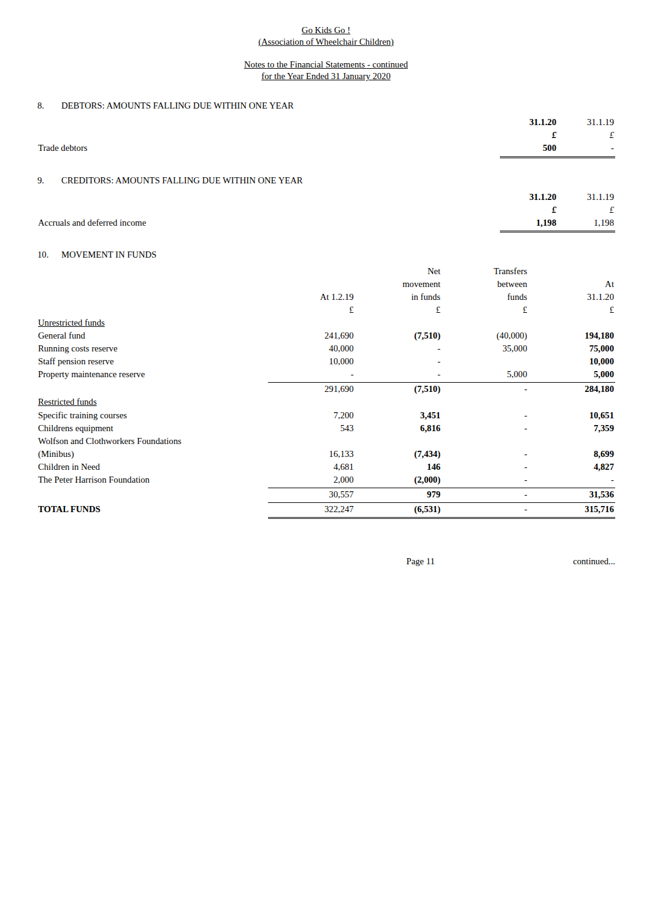Go Kids Go !
(Association of Wheelchair Children)
Notes to the Financial Statements - continued
for the Year Ended 31 January 2020
| 8. | DEBTORS: AMOUNTS FALLING DUE WITHIN ONE YEAR |
| | 31.1.20 | 31.1.19 |
| | £ | £ |
| Trade debtors | 500 | - |
| 9. | CREDITORS: AMOUNTS FALLING DUE WITHIN ONE YEAR |
| | 31.1.20 | 31.1.19 |
| | £ | £ |
| Accruals and deferred income | 1,198 | 1,198 |
| 10. | MOVEMENT IN FUNDS |
| | | Net | Transfers | |
| | | movement | between | At |
| | At 1.2.19 | in funds | funds | 31.1.20 |
| | £ | £ | £ | £ |
| Unrestricted funds | | | | |
| General fund | 241,690 | (7,510) | (40,000) | 194,180 |
| Running costs reserve | 40,000 | - | 35,000 | 75,000 |
| Staff pension reserve | 10,000 | - | | 10,000 |
| Property maintenance reserve | - | - | 5,000 | 5,000 |
| | 291,690 | (7,510) | - | 284,180 |
| Restricted funds | | | | |
| Specific training courses | 7,200 | 3,451 | - | 10,651 |
| Childrens equipment | 543 | 6,816 | - | 7,359 |
| Wolfson and Clothworkers Foundations | | | | |
| (Minibus) | 16,133 | (7,434) | - | 8,699 |
| Children in Need | 4,681 | 146 | - | 4,827 |
| The Peter Harrison Foundation | 2,000 | (2,000) | - | - |
| | 30,557 | 979 | - | 31,536 |
| TOTAL FUNDS | 322,247 | (6,531) | - | 315,716 |
Page 11
continued...